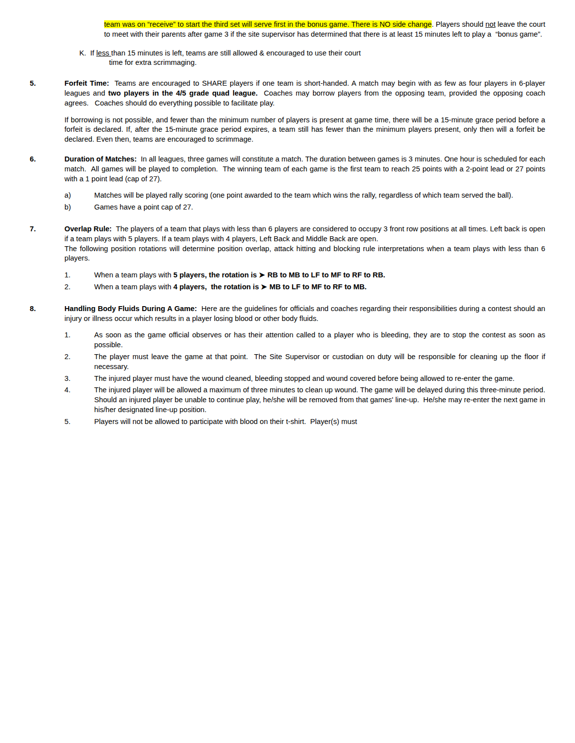team was on “receive” to start the third set will serve first in the bonus game. There is NO side change. Players should not leave the court to meet with their parents after game 3 if the site supervisor has determined that there is at least 15 minutes left to play a “bonus game”.
K. If less than 15 minutes is left, teams are still allowed & encouraged to use their court time for extra scrimmaging.
5.
Forfeit Time: Teams are encouraged to SHARE players if one team is short-handed. A match may begin with as few as four players in 6-player leagues and two players in the 4/5 grade quad league. Coaches may borrow players from the opposing team, provided the opposing coach agrees. Coaches should do everything possible to facilitate play.
If borrowing is not possible, and fewer than the minimum number of players is present at game time, there will be a 15-minute grace period before a forfeit is declared. If, after the 15-minute grace period expires, a team still has fewer than the minimum players present, only then will a forfeit be declared. Even then, teams are encouraged to scrimmage.
6.
Duration of Matches: In all leagues, three games will constitute a match. The duration between games is 3 minutes. One hour is scheduled for each match. All games will be played to completion. The winning team of each game is the first team to reach 25 points with a 2-point lead or 27 points with a 1 point lead (cap of 27).
a) Matches will be played rally scoring (one point awarded to the team which wins the rally, regardless of which team served the ball).
b) Games have a point cap of 27.
7.
Overlap Rule: The players of a team that plays with less than 6 players are considered to occupy 3 front row positions at all times. Left back is open if a team plays with 5 players. If a team plays with 4 players, Left Back and Middle Back are open.
The following position rotations will determine position overlap, attack hitting and blocking rule interpretations when a team plays with less than 6 players.
1. When a team plays with 5 players, the rotation is ➤ RB to MB to LF to MF to RF to RB.
2. When a team plays with 4 players, the rotation is ➤ MB to LF to MF to RF to MB.
8.
Handling Body Fluids During A Game: Here are the guidelines for officials and coaches regarding their responsibilities during a contest should an injury or illness occur which results in a player losing blood or other body fluids.
1. As soon as the game official observes or has their attention called to a player who is bleeding, they are to stop the contest as soon as possible.
2. The player must leave the game at that point. The Site Supervisor or custodian on duty will be responsible for cleaning up the floor if necessary.
3. The injured player must have the wound cleaned, bleeding stopped and wound covered before being allowed to re-enter the game.
4. The injured player will be allowed a maximum of three minutes to clean up wound. The game will be delayed during this three-minute period. Should an injured player be unable to continue play, he/she will be removed from that games' line-up. He/she may re-enter the next game in his/her designated line-up position.
5. Players will not be allowed to participate with blood on their t-shirt. Player(s) must